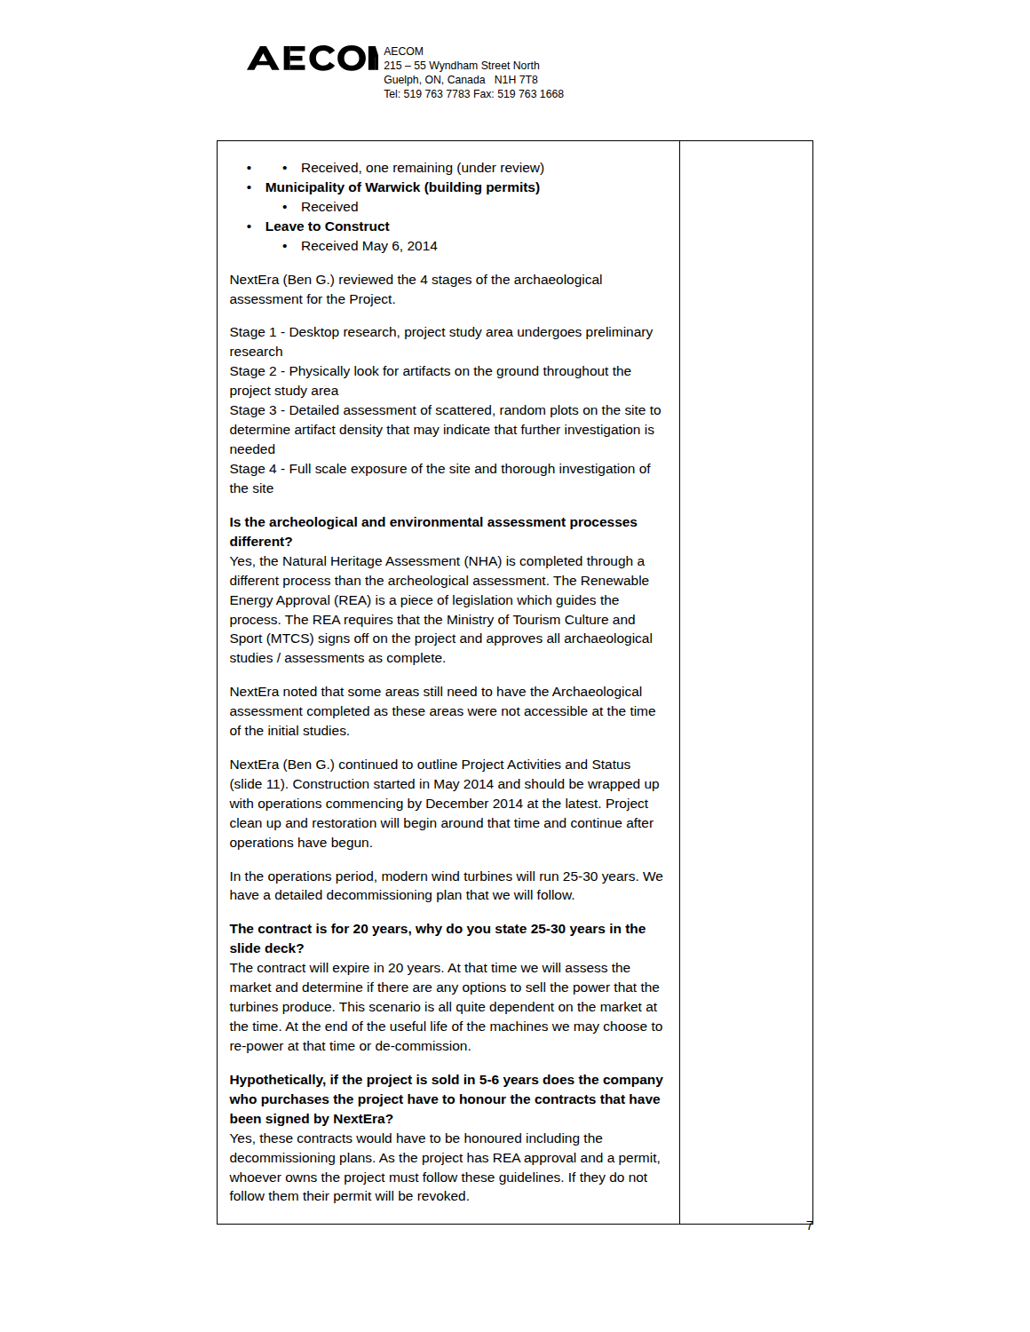AECOM
215 – 55 Wyndham Street North
Guelph, ON, Canada N1H 7T8
Tel: 519 763 7783 Fax: 519 763 1668
Received, one remaining (under review)
Municipality of Warwick (building permits)
Received
Leave to Construct
Received May 6, 2014
NextEra (Ben G.) reviewed the 4 stages of the archaeological assessment for the Project.
Stage 1 - Desktop research, project study area undergoes preliminary research
Stage 2 - Physically look for artifacts on the ground throughout the project study area
Stage 3 - Detailed assessment of scattered, random plots on the site to determine artifact density that may indicate that further investigation is needed
Stage 4 - Full scale exposure of the site and thorough investigation of the site
Is the archeological and environmental assessment processes different?
Yes, the Natural Heritage Assessment (NHA) is completed through a different process than the archeological assessment. The Renewable Energy Approval (REA) is a piece of legislation which guides the process. The REA requires that the Ministry of Tourism Culture and Sport (MTCS) signs off on the project and approves all archaeological studies / assessments as complete.
NextEra noted that some areas still need to have the Archaeological assessment completed as these areas were not accessible at the time of the initial studies.
NextEra (Ben G.) continued to outline Project Activities and Status (slide 11). Construction started in May 2014 and should be wrapped up with operations commencing by December 2014 at the latest. Project clean up and restoration will begin around that time and continue after operations have begun.
In the operations period, modern wind turbines will run 25-30 years. We have a detailed decommissioning plan that we will follow.
The contract is for 20 years, why do you state 25-30 years in the slide deck?
The contract will expire in 20 years. At that time we will assess the market and determine if there are any options to sell the power that the turbines produce. This scenario is all quite dependent on the market at the time. At the end of the useful life of the machines we may choose to re-power at that time or de-commission.
Hypothetically, if the project is sold in 5-6 years does the company who purchases the project have to honour the contracts that have been signed by NextEra?
Yes, these contracts would have to be honoured including the decommissioning plans. As the project has REA approval and a permit, whoever owns the project must follow these guidelines. If they do not follow them their permit will be revoked.
7